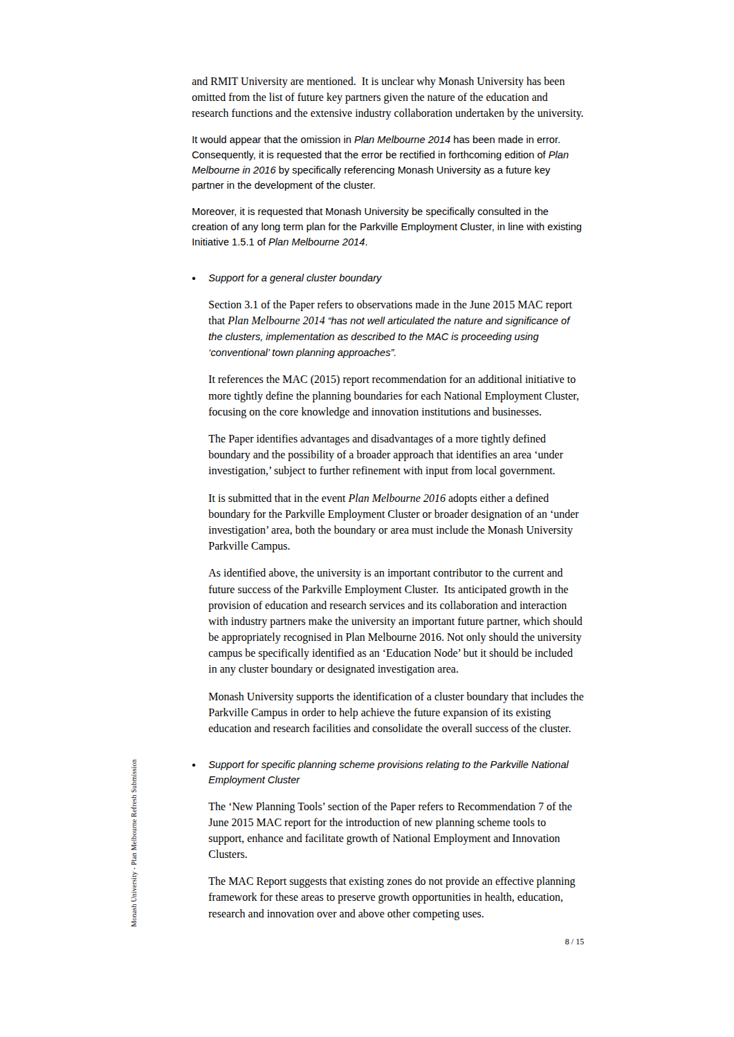Monash University - Plan Melbourne Refresh Submission
and RMIT University are mentioned. It is unclear why Monash University has been omitted from the list of future key partners given the nature of the education and research functions and the extensive industry collaboration undertaken by the university.
It would appear that the omission in Plan Melbourne 2014 has been made in error. Consequently, it is requested that the error be rectified in forthcoming edition of Plan Melbourne in 2016 by specifically referencing Monash University as a future key partner in the development of the cluster.
Moreover, it is requested that Monash University be specifically consulted in the creation of any long term plan for the Parkville Employment Cluster, in line with existing Initiative 1.5.1 of Plan Melbourne 2014.
Support for a general cluster boundary
Section 3.1 of the Paper refers to observations made in the June 2015 MAC report that Plan Melbourne 2014 “has not well articulated the nature and significance of the clusters, implementation as described to the MAC is proceeding using ‘conventional’ town planning approaches”.
It references the MAC (2015) report recommendation for an additional initiative to more tightly define the planning boundaries for each National Employment Cluster, focusing on the core knowledge and innovation institutions and businesses.
The Paper identifies advantages and disadvantages of a more tightly defined boundary and the possibility of a broader approach that identifies an area ‘under investigation,’ subject to further refinement with input from local government.
It is submitted that in the event Plan Melbourne 2016 adopts either a defined boundary for the Parkville Employment Cluster or broader designation of an ‘under investigation’ area, both the boundary or area must include the Monash University Parkville Campus.
As identified above, the university is an important contributor to the current and future success of the Parkville Employment Cluster. Its anticipated growth in the provision of education and research services and its collaboration and interaction with industry partners make the university an important future partner, which should be appropriately recognised in Plan Melbourne 2016. Not only should the university campus be specifically identified as an ‘Education Node’ but it should be included in any cluster boundary or designated investigation area.
Monash University supports the identification of a cluster boundary that includes the Parkville Campus in order to help achieve the future expansion of its existing education and research facilities and consolidate the overall success of the cluster.
Support for specific planning scheme provisions relating to the Parkville National Employment Cluster
The ‘New Planning Tools’ section of the Paper refers to Recommendation 7 of the June 2015 MAC report for the introduction of new planning scheme tools to support, enhance and facilitate growth of National Employment and Innovation Clusters.
The MAC Report suggests that existing zones do not provide an effective planning framework for these areas to preserve growth opportunities in health, education, research and innovation over and above other competing uses.
8 / 15